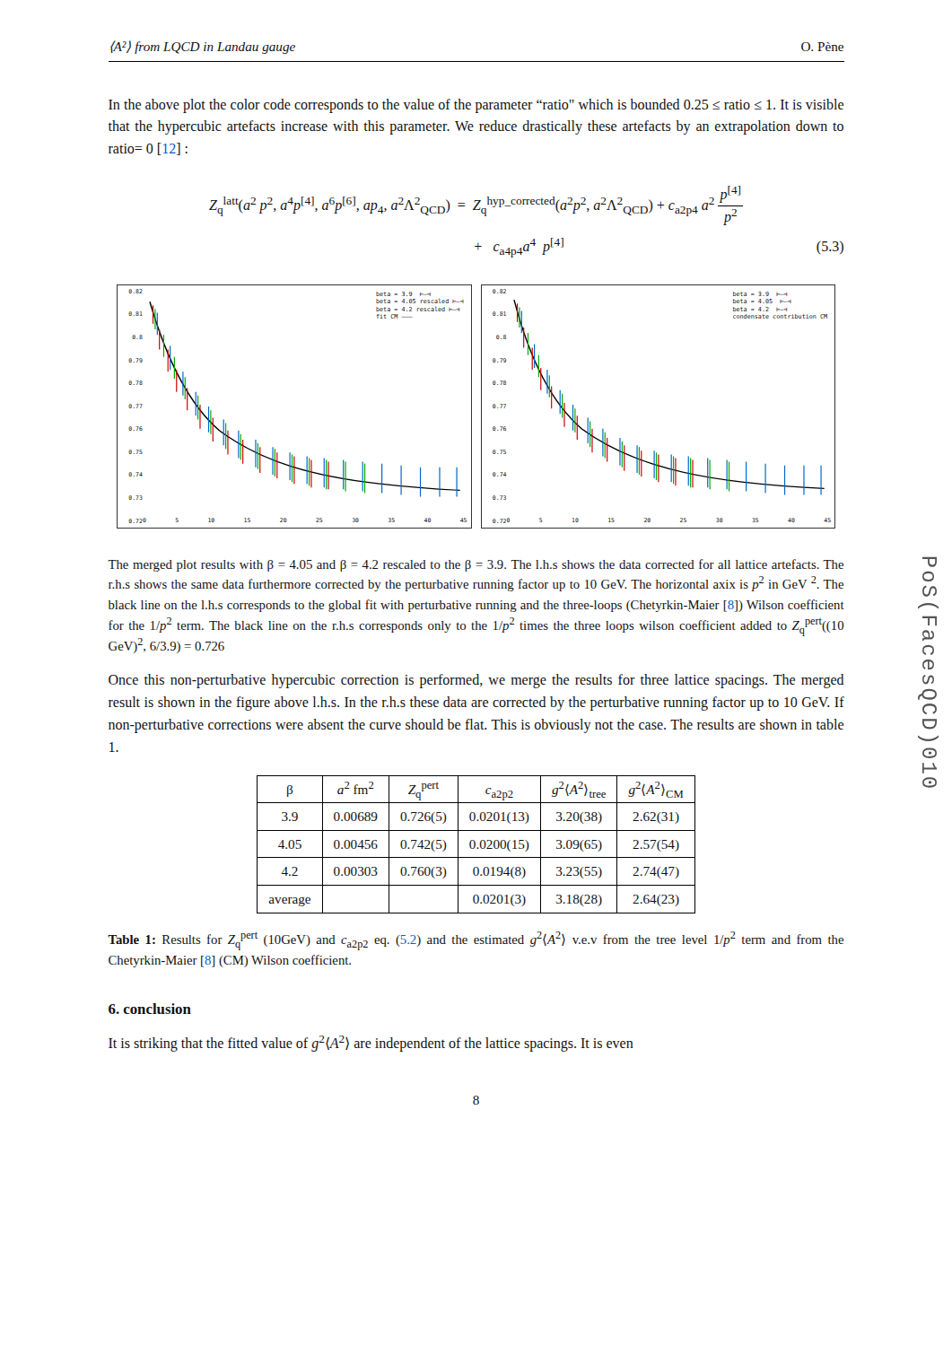PoS(FacesQCD)010
⟨A²⟩ from LQCD in Landau gauge O. Pène
In the above plot the color code corresponds to the value of the parameter “ratio" which is bounded 0.25 ≤ ratio ≤ 1. It is visible that the hypercubic artefacts increase with this parameter. We reduce drastically these artefacts by an extrapolation down to ratio= 0 [12] :
Zqlatt(a2 p2, a4p[4], a6p[6], ap4, a2Λ2QCD) = Zqhyp_corrected(a2p2, a2Λ2QCD) + ca2p4 a2 p[4] p2 + ca4p4a4 p[4] (5.3)
beta = 3.9 ⊢—⊣
beta = 4.05 rescaled ⊢—⊣
beta = 4.2 rescaled ⊢—⊣
fit CM ———
0.820.810.80.790.780.770.760.750.740.730.72
051015202530354045
beta = 3.9 ⊢—⊣
beta = 4.05 ⊢—⊣
beta = 4.2 ⊢—⊣
condensate contribution CM
0.820.810.80.790.780.770.760.750.740.730.72
051015202530354045
The merged plot results with β = 4.05 and β = 4.2 rescaled to the β = 3.9. The l.h.s shows the data corrected for all lattice artefacts. The r.h.s shows the same data furthermore corrected by the perturbative running factor up to 10 GeV. The horizontal axix is p2 in GeV 2. The black line on the l.h.s corresponds to the global fit with perturbative running and the three-loops (Chetyrkin-Maier [8]) Wilson coefficient for the 1/p2 term. The black line on the r.h.s corresponds only to the 1/p2 times the three loops wilson coefficient added to Zqpert((10 GeV)2, 6/3.9) = 0.726
Once this non-perturbative hypercubic correction is performed, we merge the results for three lattice spacings. The merged result is shown in the figure above l.h.s. In the r.h.s these data are corrected by the perturbative running factor up to 10 GeV. If non-perturbative corrections were absent the curve should be flat. This is obviously not the case. The results are shown in table 1.
| β | a 2 fm 2 | Z q pert | c a2p2 | g 2 ⟨ A 2 ⟩ tree | g 2 ⟨ A 2 ⟩ CM |
| --- | --- | --- | --- | --- | --- |
| 3.9 | 0.00689 | 0.726(5) | 0.0201(13) | 3.20(38) | 2.62(31) |
| 4.05 | 0.00456 | 0.742(5) | 0.0200(15) | 3.09(65) | 2.57(54) |
| 4.2 | 0.00303 | 0.760(3) | 0.0194(8) | 3.23(55) | 2.74(47) |
| average | | | 0.0201(3) | 3.18(28) | 2.64(23) |
Table 1: Results for Zqpert (10GeV) and ca2p2 eq. (5.2) and the estimated g2⟨A2⟩ v.e.v from the tree level 1/p2 term and from the Chetyrkin-Maier [8] (CM) Wilson coefficient.
6. conclusion
It is striking that the fitted value of g2⟨A2⟩ are independent of the lattice spacings. It is even
8